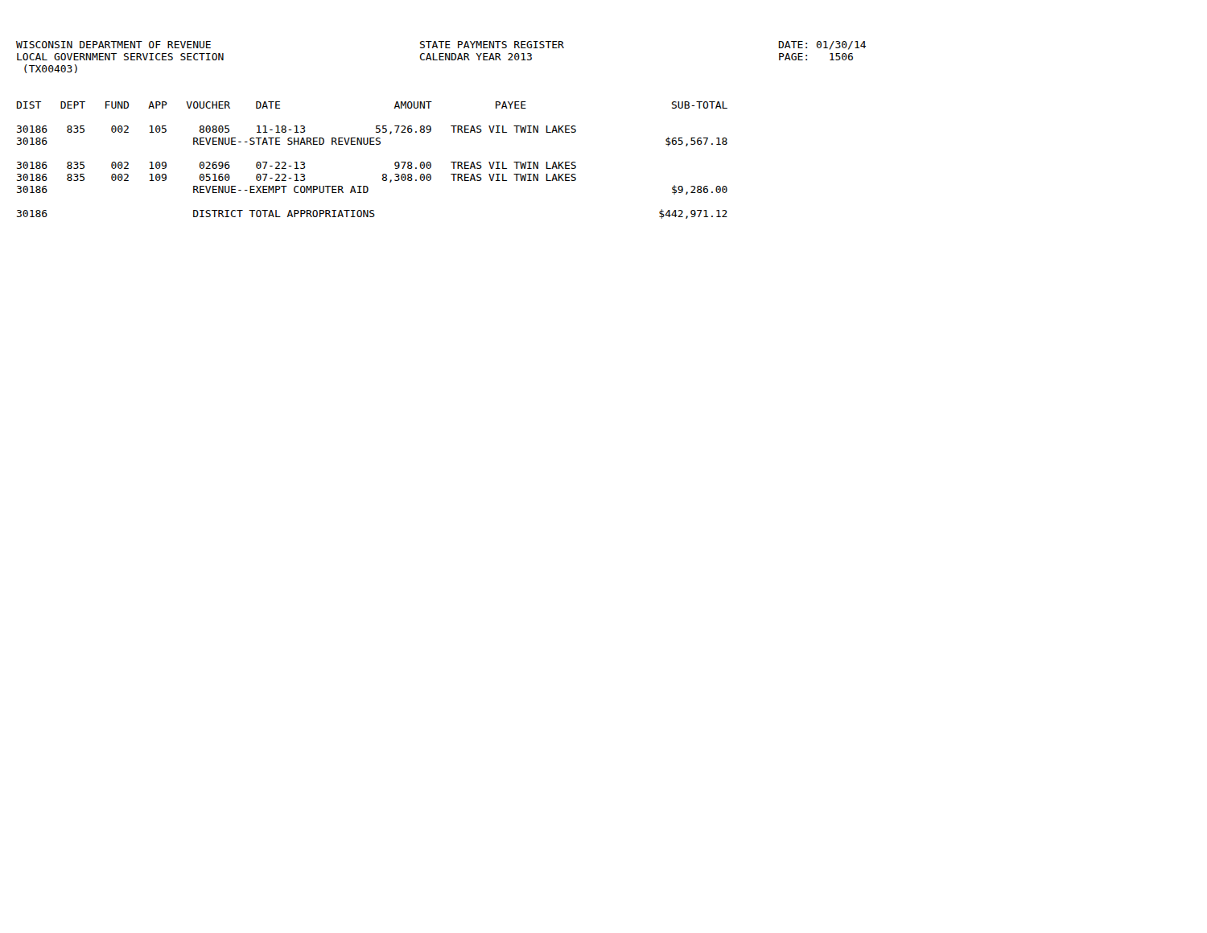WISCONSIN DEPARTMENT OF REVENUE                                 STATE PAYMENTS REGISTER                                  DATE: 01/30/14
LOCAL GOVERNMENT SERVICES SECTION                               CALENDAR YEAR 2013                                       PAGE:   1506
 (TX00403)


DIST   DEPT   FUND   APP   VOUCHER    DATE                  AMOUNT          PAYEE                       SUB-TOTAL

30186   835    002   105     80805    11-18-13           55,726.89   TREAS VIL TWIN LAKES
30186                       REVENUE--STATE SHARED REVENUES                                             $65,567.18

30186   835    002   109     02696    07-22-13              978.00   TREAS VIL TWIN LAKES
30186   835    002   109     05160    07-22-13            8,308.00   TREAS VIL TWIN LAKES
30186                       REVENUE--EXEMPT COMPUTER AID                                                $9,286.00

30186                       DISTRICT TOTAL APPROPRIATIONS                                             $442,971.12